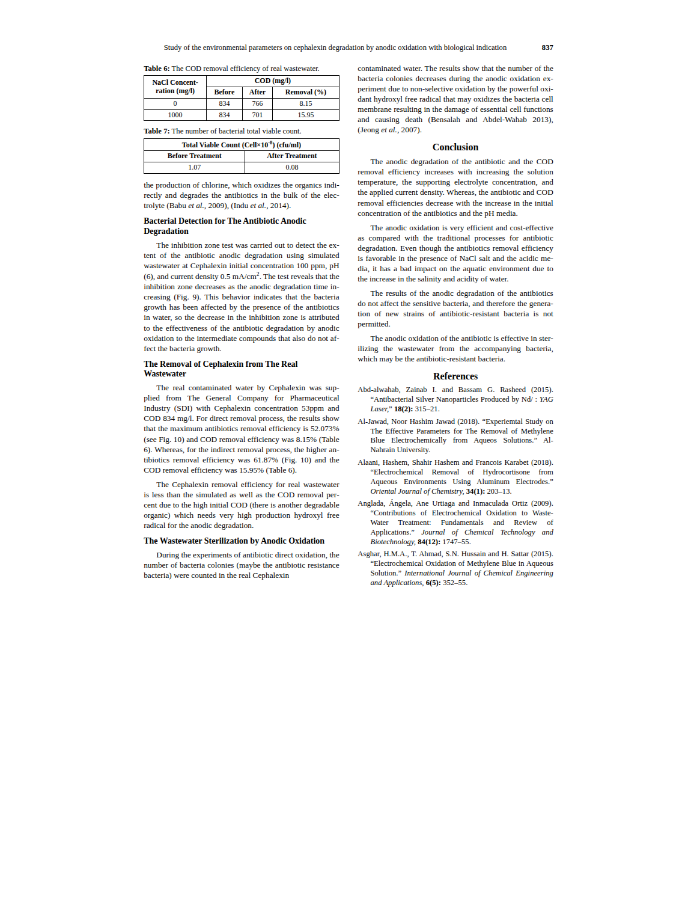Study of the environmental parameters on cephalexin degradation by anodic oxidation with biological indication 837
Table 6: The COD removal efficiency of real wastewater.
| NaCl Concent- ration (mg/l) | COD (mg/l) |
| --- | --- |
| Before | After | Removal (%) |
| 0 | 834 | 766 | 8.15 |
| 1000 | 834 | 701 | 15.95 |
Table 7: The number of bacterial total viable count.
| Total Viable Count (Cell×10 -8 ) (cfu/ml) |
| --- |
| Before Treatment | After Treatment |
| 1.07 | 0.08 |
the production of chlorine, which oxidizes the organics indirectly and degrades the antibiotics in the bulk of the electrolyte (Babu et al., 2009), (Indu et al., 2014).
Bacterial Detection for The Antibiotic Anodic Degradation
The inhibition zone test was carried out to detect the extent of the antibiotic anodic degradation using simulated wastewater at Cephalexin initial concentration 100 ppm, pH (6), and current density 0.5 mA/cm2. The test reveals that the inhibition zone decreases as the anodic degradation time increasing (Fig. 9). This behavior indicates that the bacteria growth has been affected by the presence of the antibiotics in water, so the decrease in the inhibition zone is attributed to the effectiveness of the antibiotic degradation by anodic oxidation to the intermediate compounds that also do not affect the bacteria growth.
The Removal of Cephalexin from The Real Wastewater
The real contaminated water by Cephalexin was supplied from The General Company for Pharmaceutical Industry (SDI) with Cephalexin concentration 53ppm and COD 834 mg/l. For direct removal process, the results show that the maximum antibiotics removal efficiency is 52.073% (see Fig. 10) and COD removal efficiency was 8.15% (Table 6). Whereas, for the indirect removal process, the higher antibiotics removal efficiency was 61.87% (Fig. 10) and the COD removal efficiency was 15.95% (Table 6).
The Cephalexin removal efficiency for real wastewater is less than the simulated as well as the COD removal percent due to the high initial COD (there is another degradable organic) which needs very high production hydroxyl free radical for the anodic degradation.
The Wastewater Sterilization by Anodic Oxidation
During the experiments of antibiotic direct oxidation, the number of bacteria colonies (maybe the antibiotic resistance bacteria) were counted in the real Cephalexin
contaminated water. The results show that the number of the bacteria colonies decreases during the anodic oxidation experiment due to non-selective oxidation by the powerful oxidant hydroxyl free radical that may oxidizes the bacteria cell membrane resulting in the damage of essential cell functions and causing death (Bensalah and Abdel-Wahab 2013), (Jeong et al., 2007).
Conclusion
The anodic degradation of the antibiotic and the COD removal efficiency increases with increasing the solution temperature, the supporting electrolyte concentration, and the applied current density. Whereas, the antibiotic and COD removal efficiencies decrease with the increase in the initial concentration of the antibiotics and the pH media.
The anodic oxidation is very efficient and cost-effective as compared with the traditional processes for antibiotic degradation. Even though the antibiotics removal efficiency is favorable in the presence of NaCl salt and the acidic media, it has a bad impact on the aquatic environment due to the increase in the salinity and acidity of water.
The results of the anodic degradation of the antibiotics do not affect the sensitive bacteria, and therefore the generation of new strains of antibiotic-resistant bacteria is not permitted.
The anodic oxidation of the antibiotic is effective in sterilizing the wastewater from the accompanying bacteria, which may be the antibiotic-resistant bacteria.
References
Abd-alwahab, Zainab I. and Bassam G. Rasheed (2015). “Antibacterial Silver Nanoparticles Produced by Nd/ : YAG Laser,” 18(2): 315–21.
Al-Jawad, Noor Hashim Jawad (2018). “Experiemtal Study on The Effective Parameters for The Removal of Methylene Blue Electrochemically from Aqueos Solutions.” Al-Nahrain University.
Alaani, Hashem, Shahir Hashem and Francois Karabet (2018). “Electrochemical Removal of Hydrocortisone from Aqueous Environments Using Aluminum Electrodes.” Oriental Journal of Chemistry, 34(1): 203–13.
Anglada, Ángela, Ane Urtiaga and Inmaculada Ortiz (2009). “Contributions of Electrochemical Oxidation to Waste-Water Treatment: Fundamentals and Review of Applications.” Journal of Chemical Technology and Biotechnology, 84(12): 1747–55.
Asghar, H.M.A., T. Ahmad, S.N. Hussain and H. Sattar (2015). “Electrochemical Oxidation of Methylene Blue in Aqueous Solution.” International Journal of Chemical Engineering and Applications, 6(5): 352–55.